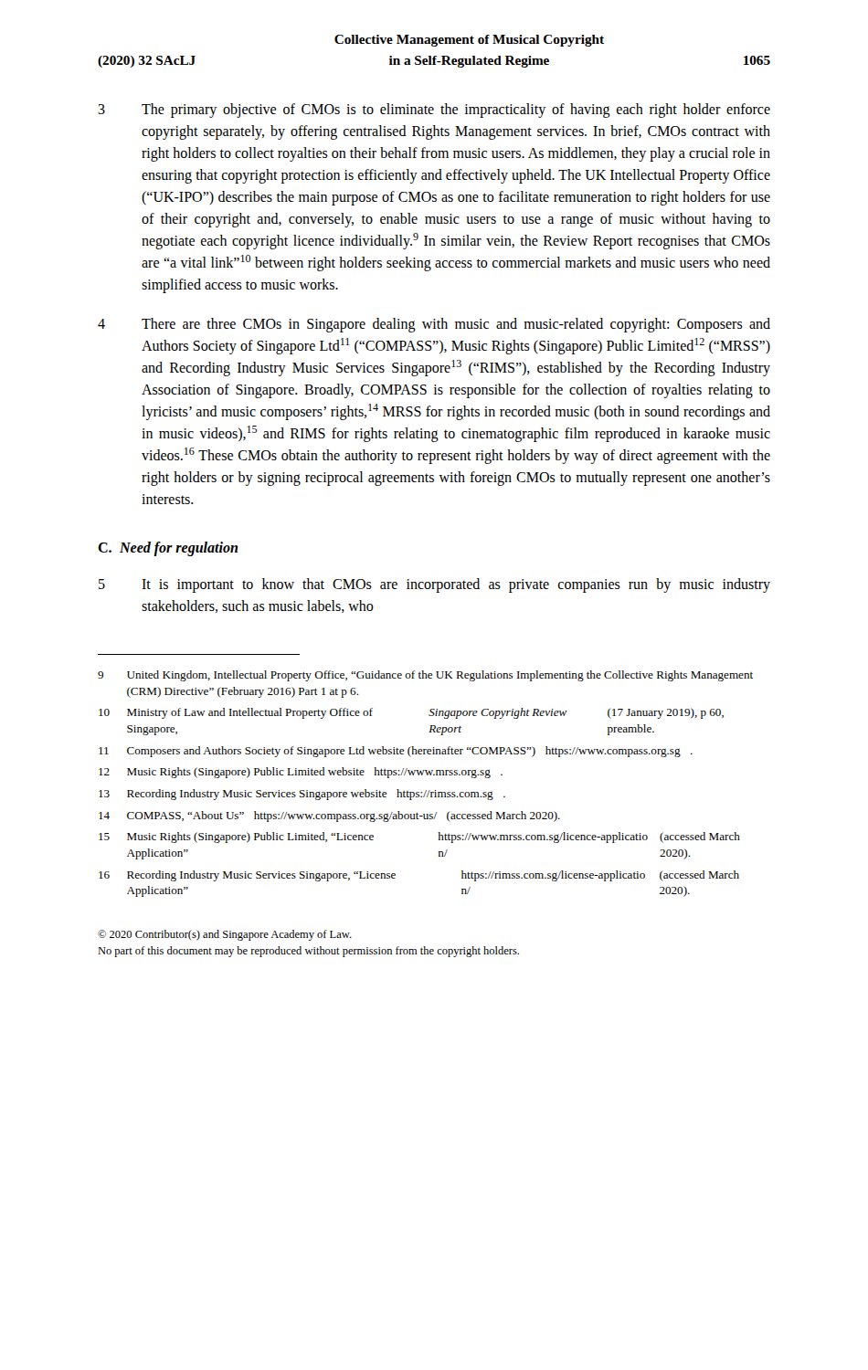(2020) 32 SAcLJ
Collective Management of Musical Copyright in a Self-Regulated Regime
1065
3
The primary objective of CMOs is to eliminate the impracticality of having each right holder enforce copyright separately, by offering centralised Rights Management services. In brief, CMOs contract with right holders to collect royalties on their behalf from music users. As middlemen, they play a crucial role in ensuring that copyright protection is efficiently and effectively upheld. The UK Intellectual Property Office (“UK-IPO”) describes the main purpose of CMOs as one to facilitate remuneration to right holders for use of their copyright and, conversely, to enable music users to use a range of music without having to negotiate each copyright licence individually.9 In similar vein, the Review Report recognises that CMOs are “a vital link”10 between right holders seeking access to commercial markets and music users who need simplified access to music works.
4
There are three CMOs in Singapore dealing with music and music-related copyright: Composers and Authors Society of Singapore Ltd11 (“COMPASS”), Music Rights (Singapore) Public Limited12 (“MRSS”) and Recording Industry Music Services Singapore13 (“RIMS”), established by the Recording Industry Association of Singapore. Broadly, COMPASS is responsible for the collection of royalties relating to lyricists’ and music composers’ rights,14 MRSS for rights in recorded music (both in sound recordings and in music videos),15 and RIMS for rights relating to cinematographic film reproduced in karaoke music videos.16 These CMOs obtain the authority to represent right holders by way of direct agreement with the right holders or by signing reciprocal agreements with foreign CMOs to mutually represent one another’s interests.
C. Need for regulation
5
It is important to know that CMOs are incorporated as private companies run by music industry stakeholders, such as music labels, who
United Kingdom, Intellectual Property Office, “Guidance of the UK Regulations Implementing the Collective Rights Management (CRM) Directive” (February 2016) Part 1 at p 6.
Ministry of Law and Intellectual Property Office of Singapore, Singapore Copyright Review Report (17 January 2019), p 60, preamble.
Composers and Authors Society of Singapore Ltd website (hereinafter “COMPASS”) https://www.compass.org.sg.
Music Rights (Singapore) Public Limited website https://www.mrss.org.sg.
Recording Industry Music Services Singapore website https://rimss.com.sg.
COMPASS, “About Us” https://www.compass.org.sg/about-us/ (accessed March 2020).
Music Rights (Singapore) Public Limited, “Licence Application” https://www.mrss.com.sg/licence-application/ (accessed March 2020).
Recording Industry Music Services Singapore, “License Application” https://rimss.com.sg/license-application/ (accessed March 2020).
© 2020 Contributor(s) and Singapore Academy of Law.
No part of this document may be reproduced without permission from the copyright holders.